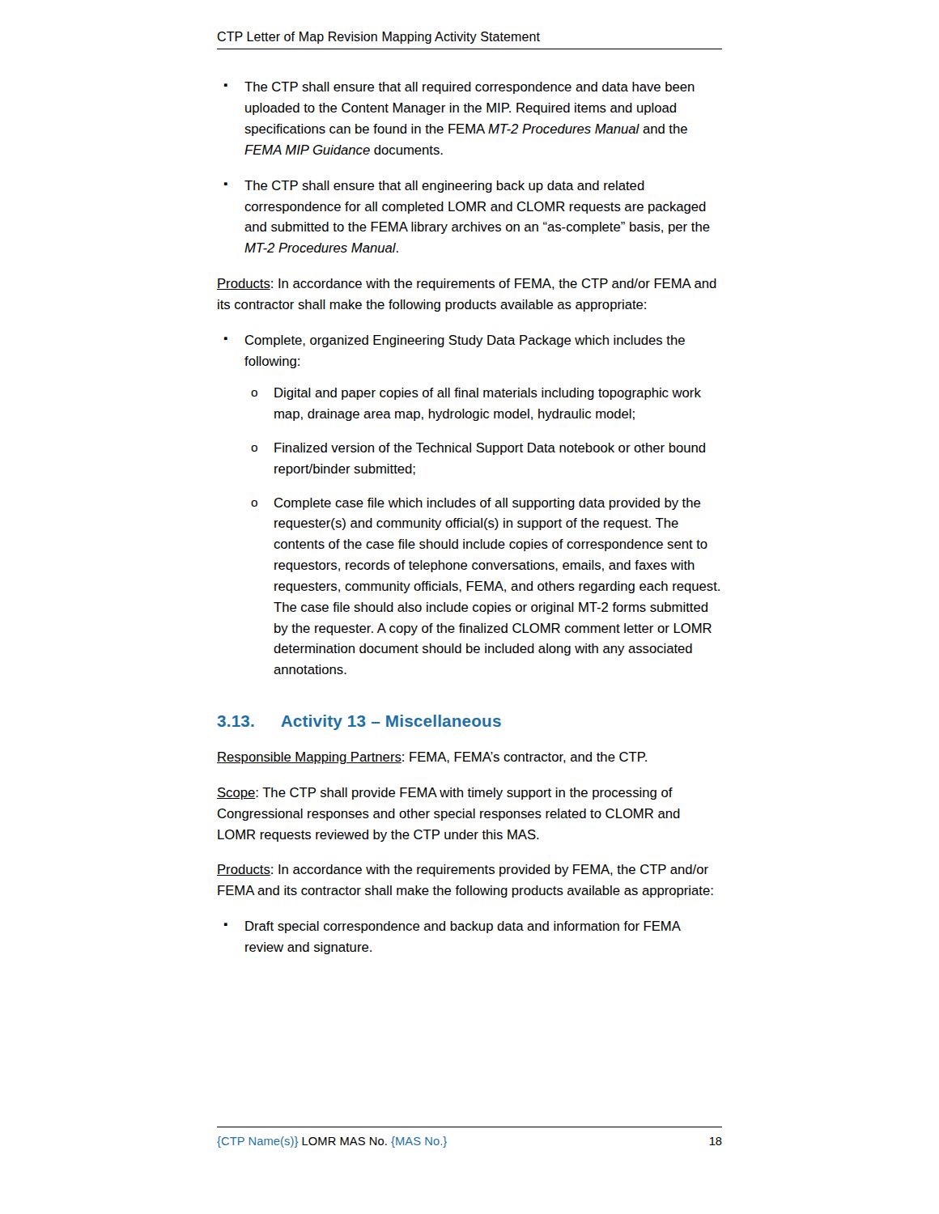CTP Letter of Map Revision Mapping Activity Statement
The CTP shall ensure that all required correspondence and data have been uploaded to the Content Manager in the MIP. Required items and upload specifications can be found in the FEMA MT-2 Procedures Manual and the FEMA MIP Guidance documents.
The CTP shall ensure that all engineering back up data and related correspondence for all completed LOMR and CLOMR requests are packaged and submitted to the FEMA library archives on an “as-complete” basis, per the MT-2 Procedures Manual.
Products: In accordance with the requirements of FEMA, the CTP and/or FEMA and its contractor shall make the following products available as appropriate:
Complete, organized Engineering Study Data Package which includes the following:
Digital and paper copies of all final materials including topographic work map, drainage area map, hydrologic model, hydraulic model;
Finalized version of the Technical Support Data notebook or other bound report/binder submitted;
Complete case file which includes of all supporting data provided by the requester(s) and community official(s) in support of the request. The contents of the case file should include copies of correspondence sent to requestors, records of telephone conversations, emails, and faxes with requesters, community officials, FEMA, and others regarding each request. The case file should also include copies or original MT-2 forms submitted by the requester. A copy of the finalized CLOMR comment letter or LOMR determination document should be included along with any associated annotations.
3.13. Activity 13 – Miscellaneous
Responsible Mapping Partners: FEMA, FEMA’s contractor, and the CTP.
Scope: The CTP shall provide FEMA with timely support in the processing of Congressional responses and other special responses related to CLOMR and LOMR requests reviewed by the CTP under this MAS.
Products: In accordance with the requirements provided by FEMA, the CTP and/or FEMA and its contractor shall make the following products available as appropriate:
Draft special correspondence and backup data and information for FEMA review and signature.
{CTP Name(s)} LOMR MAS No. {MAS No.}
18